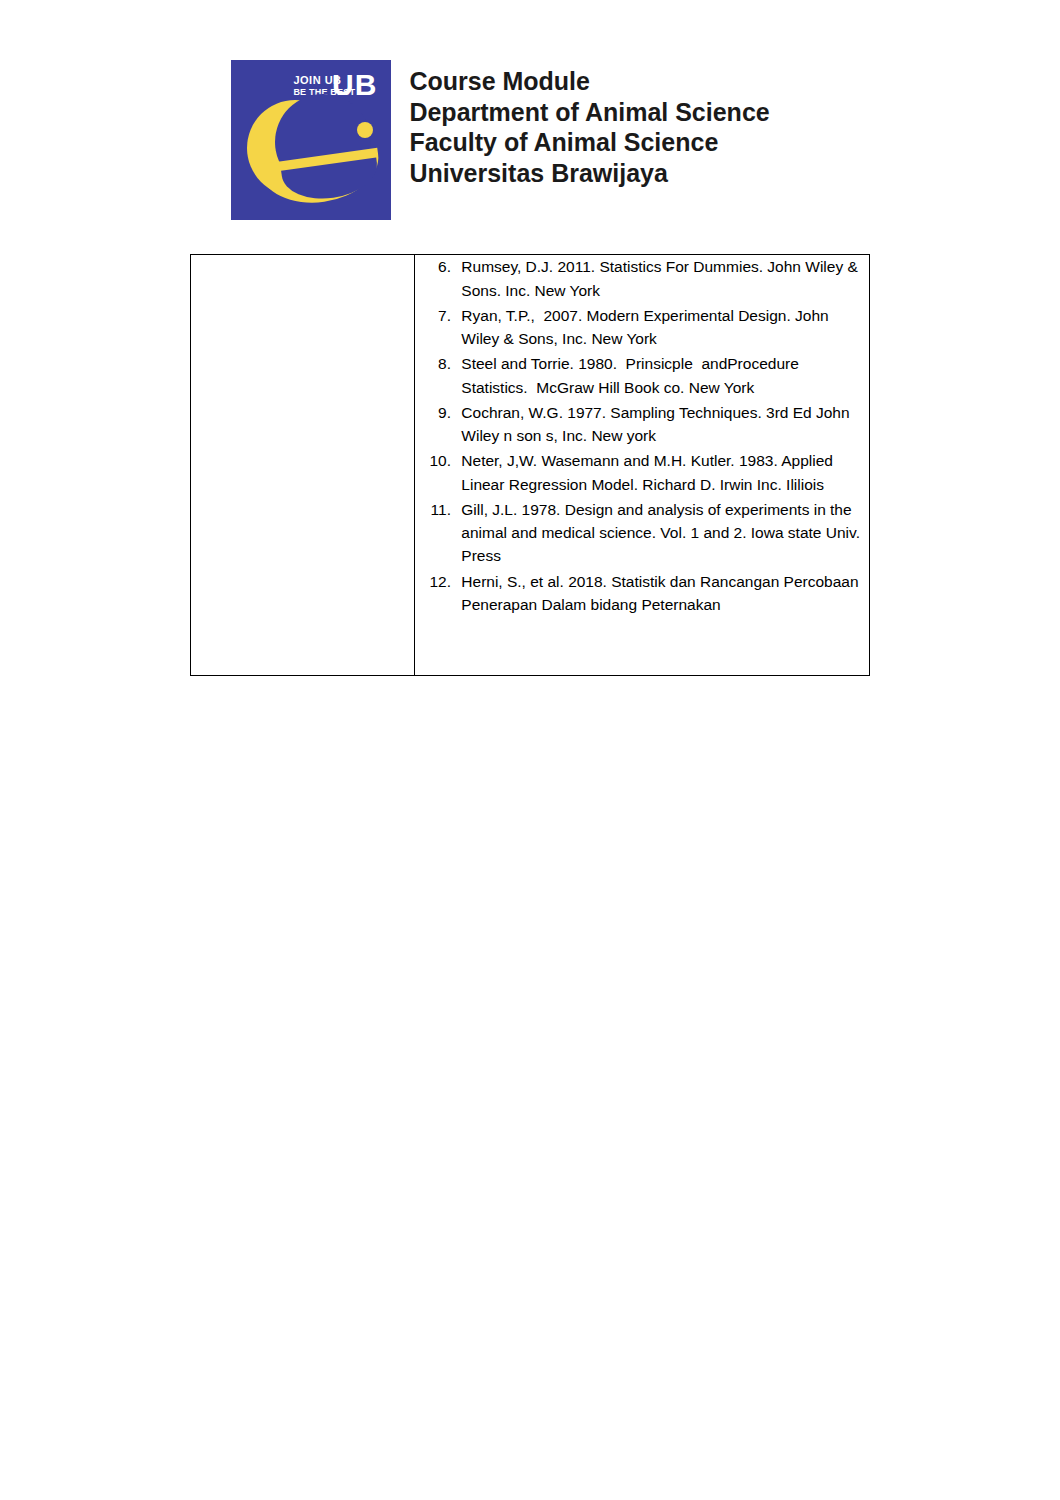JOIN UBBE THE BEST
UB
Course Module
Department of Animal Science
Faculty of Animal Science
Universitas Brawijaya
| | Rumsey, D.J. 2011. Statistics For Dummies. John Wiley & Sons. Inc. New York Ryan, T.P., 2007. Modern Experimental Design. John Wiley & Sons, Inc. New York Steel and Torrie. 1980. Prinsicple andProcedure Statistics. McGraw Hill Book co. New York Cochran, W.G. 1977. Sampling Techniques. 3rd Ed John Wiley n son s, Inc. New york Neter, J,W. Wasemann and M.H. Kutler. 1983. Applied Linear Regression Model. Richard D. Irwin Inc. Ililiois Gill, J.L. 1978. Design and analysis of experiments in the animal and medical science. Vol. 1 and 2. Iowa state Univ. Press Herni, S., et al. 2018. Statistik dan Rancangan Percobaan Penerapan Dalam bidang Peternakan |